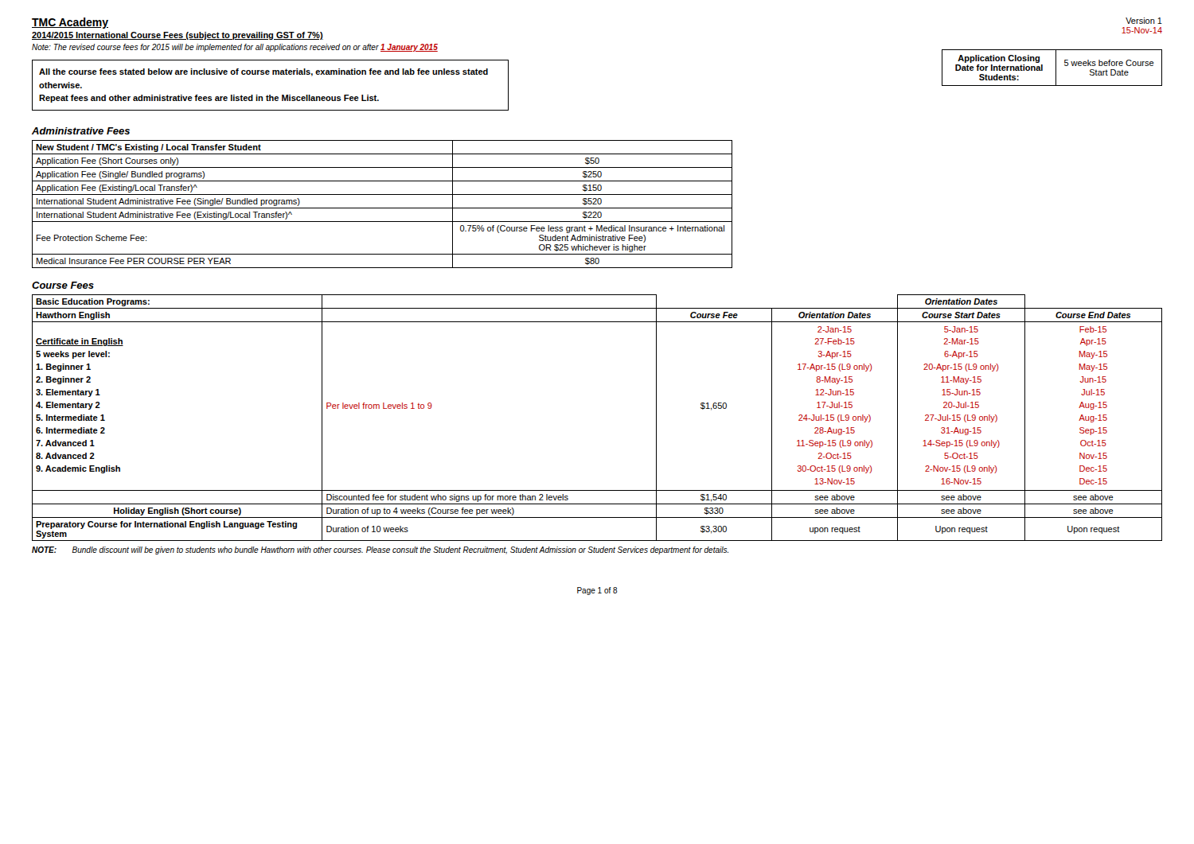TMC Academy
2014/2015 International Course Fees (subject to prevailing GST of 7%)
Note: The revised course fees for 2015 will be implemented for all applications received on or after 1 January 2015
All the course fees stated below are inclusive of course materials, examination fee and lab fee unless stated otherwise.
Repeat fees and other administrative fees are listed in the Miscellaneous Fee List.
Version 1
15-Nov-14
| Application Closing Date for International Students: | 5 weeks before Course Start Date |
Administrative Fees
| New Student / TMC's Existing / Local Transfer Student | |
| Application Fee (Short Courses only) | $50 |
| Application Fee (Single/ Bundled programs) | $250 |
| Application Fee (Existing/Local Transfer)^ | $150 |
| International Student Administrative Fee (Single/ Bundled programs) | $520 |
| International Student Administrative Fee (Existing/Local Transfer)^ | $220 |
| Fee Protection Scheme Fee: | 0.75% of (Course Fee less grant + Medical Insurance + International Student Administrative Fee) OR $25 whichever is higher |
| Medical Insurance Fee PER COURSE PER YEAR | $80 |
Course Fees
| Basic Education Programs: | | | | Orientation Dates | |
| Hawthorn English | | Course Fee | Orientation Dates | Course Start Dates | Course End Dates |
| Certificate in English 5 weeks per level: 1. Beginner 1 2. Beginner 2 3. Elementary 1 4. Elementary 2 5. Intermediate 1 6. Intermediate 2 7. Advanced 1 8. Advanced 2 9. Academic English | Per level from Levels 1 to 9 | $1,650 | 2-Jan-15 27-Feb-15 3-Apr-15 17-Apr-15 (L9 only) 8-May-15 12-Jun-15 17-Jul-15 24-Jul-15 (L9 only) 28-Aug-15 11-Sep-15 (L9 only) 2-Oct-15 30-Oct-15 (L9 only) 13-Nov-15 | 5-Jan-15 2-Mar-15 6-Apr-15 20-Apr-15 (L9 only) 11-May-15 15-Jun-15 20-Jul-15 27-Jul-15 (L9 only) 31-Aug-15 14-Sep-15 (L9 only) 5-Oct-15 2-Nov-15 (L9 only) 16-Nov-15 | Feb-15 Apr-15 May-15 May-15 Jun-15 Jul-15 Aug-15 Aug-15 Sep-15 Oct-15 Nov-15 Dec-15 Dec-15 |
| | Discounted fee for student who signs up for more than 2 levels | $1,540 | see above | see above | see above |
| Holiday English (Short course) | Duration of up to 4 weeks (Course fee per week) | $330 | see above | see above | see above |
| Preparatory Course for International English Language Testing System | Duration of 10 weeks | $3,300 | upon request | Upon request | Upon request |
NOTE: Bundle discount will be given to students who bundle Hawthorn with other courses. Please consult the Student Recruitment, Student Admission or Student Services department for details.
Page 1 of 8